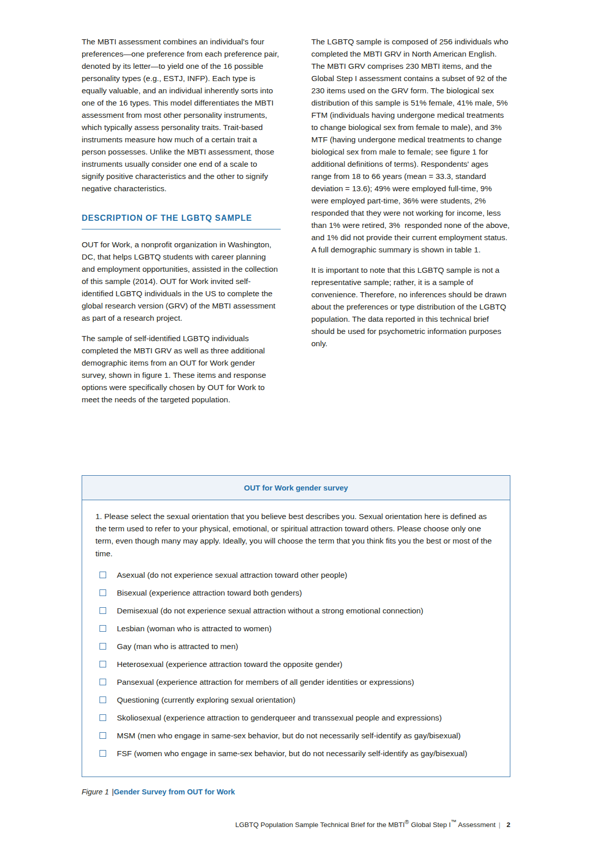The MBTI assessment combines an individual's four preferences—one preference from each preference pair, denoted by its letter—to yield one of the 16 possible personality types (e.g., ESTJ, INFP). Each type is equally valuable, and an individual inherently sorts into one of the 16 types. This model differentiates the MBTI assessment from most other personality instruments, which typically assess personality traits. Trait-based instruments measure how much of a certain trait a person possesses. Unlike the MBTI assessment, those instruments usually consider one end of a scale to signify positive characteristics and the other to signify negative characteristics.
Description of the LGBTQ Sample
OUT for Work, a nonprofit organization in Washington, DC, that helps LGBTQ students with career planning and employment opportunities, assisted in the collection of this sample (2014). OUT for Work invited self-identified LGBTQ individuals in the US to complete the global research version (GRV) of the MBTI assessment as part of a research project.
The sample of self-identified LGBTQ individuals completed the MBTI GRV as well as three additional demographic items from an OUT for Work gender survey, shown in figure 1. These items and response options were specifically chosen by OUT for Work to meet the needs of the targeted population.
The LGBTQ sample is composed of 256 individuals who completed the MBTI GRV in North American English. The MBTI GRV comprises 230 MBTI items, and the Global Step I assessment contains a subset of 92 of the 230 items used on the GRV form. The biological sex distribution of this sample is 51% female, 41% male, 5% FTM (individuals having undergone medical treatments to change biological sex from female to male), and 3% MTF (having undergone medical treatments to change biological sex from male to female; see figure 1 for additional definitions of terms). Respondents' ages range from 18 to 66 years (mean = 33.3, standard deviation = 13.6); 49% were employed full-time, 9% were employed part-time, 36% were students, 2% responded that they were not working for income, less than 1% were retired, 3% responded none of the above, and 1% did not provide their current employment status. A full demographic summary is shown in table 1.
It is important to note that this LGBTQ sample is not a representative sample; rather, it is a sample of convenience. Therefore, no inferences should be drawn about the preferences or type distribution of the LGBTQ population. The data reported in this technical brief should be used for psychometric information purposes only.
OUT for Work gender survey
1. Please select the sexual orientation that you believe best describes you. Sexual orientation here is defined as the term used to refer to your physical, emotional, or spiritual attraction toward others. Please choose only one term, even though many may apply. Ideally, you will choose the term that you think fits you the best or most of the time.
Asexual (do not experience sexual attraction toward other people)
Bisexual (experience attraction toward both genders)
Demisexual (do not experience sexual attraction without a strong emotional connection)
Lesbian (woman who is attracted to women)
Gay (man who is attracted to men)
Heterosexual (experience attraction toward the opposite gender)
Pansexual (experience attraction for members of all gender identities or expressions)
Questioning (currently exploring sexual orientation)
Skoliosexual (experience attraction to genderqueer and transsexual people and expressions)
MSM (men who engage in same-sex behavior, but do not necessarily self-identify as gay/bisexual)
FSF (women who engage in same-sex behavior, but do not necessarily self-identify as gay/bisexual)
Figure 1|Gender Survey from OUT for Work
LGBTQ Population Sample Technical Brief for the MBTI® Global Step I™ Assessment|2